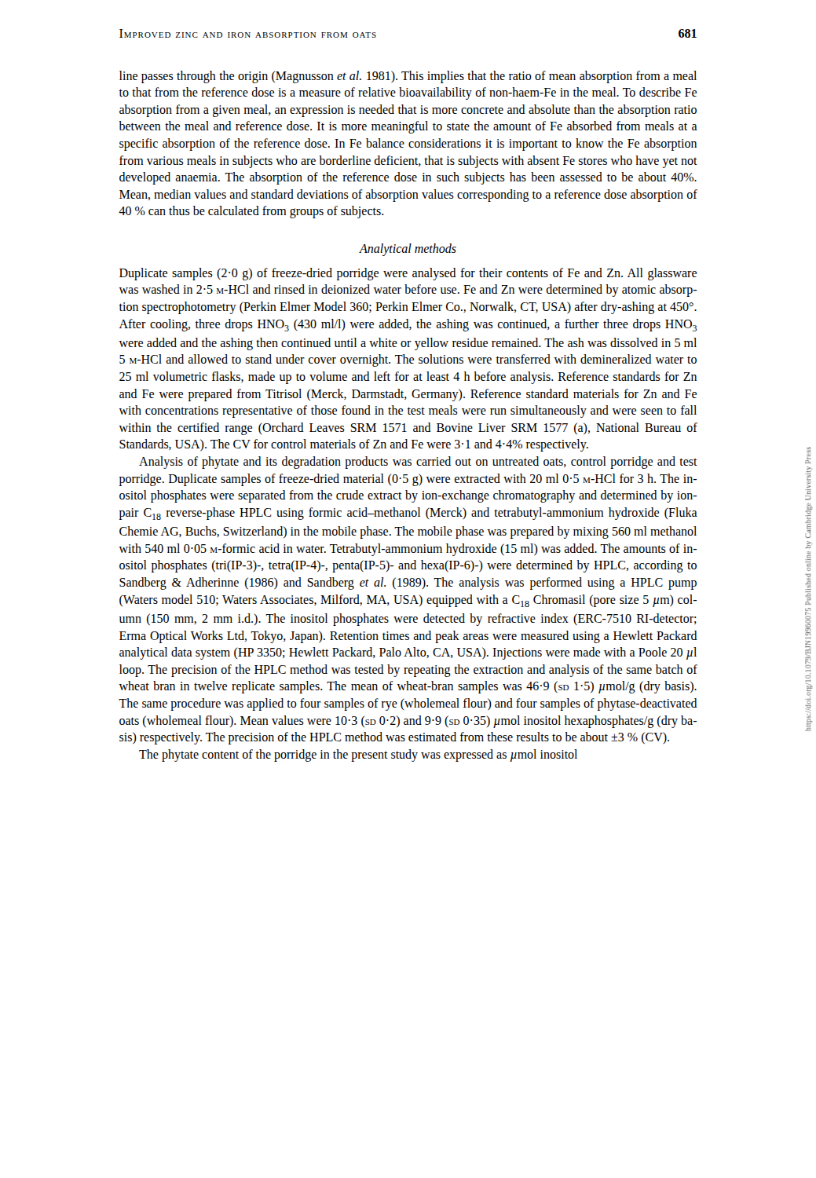https://doi.org/10.1079/BJN19960075 Published online by Cambridge University Press
Improved zinc and iron absorption from oats 681
line passes through the origin (Magnusson et al. 1981). This implies that the ratio of mean absorption from a meal to that from the reference dose is a measure of relative bioavailability of non-haem-Fe in the meal. To describe Fe absorption from a given meal, an expression is needed that is more concrete and absolute than the absorption ratio between the meal and reference dose. It is more meaningful to state the amount of Fe absorbed from meals at a specific absorption of the reference dose. In Fe balance considerations it is important to know the Fe absorption from various meals in subjects who are borderline deficient, that is subjects with absent Fe stores who have yet not developed anaemia. The absorption of the reference dose in such subjects has been assessed to be about 40%. Mean, median values and standard deviations of absorption values corresponding to a reference dose absorption of 40 % can thus be calculated from groups of subjects.
Analytical methods
Duplicate samples (2·0 g) of freeze-dried porridge were analysed for their contents of Fe and Zn. All glassware was washed in 2·5 m-HCl and rinsed in deionized water before use. Fe and Zn were determined by atomic absorption spectrophotometry (Perkin Elmer Model 360; Perkin Elmer Co., Norwalk, CT, USA) after dry-ashing at 450°. After cooling, three drops HNO3 (430 ml/l) were added, the ashing was continued, a further three drops HNO3 were added and the ashing then continued until a white or yellow residue remained. The ash was dissolved in 5 ml 5 m-HCl and allowed to stand under cover overnight. The solutions were transferred with demineralized water to 25 ml volumetric flasks, made up to volume and left for at least 4 h before analysis. Reference standards for Zn and Fe were prepared from Titrisol (Merck, Darmstadt, Germany). Reference standard materials for Zn and Fe with concentrations representative of those found in the test meals were run simultaneously and were seen to fall within the certified range (Orchard Leaves SRM 1571 and Bovine Liver SRM 1577 (a), National Bureau of Standards, USA). The CV for control materials of Zn and Fe were 3·1 and 4·4% respectively.
Analysis of phytate and its degradation products was carried out on untreated oats, control porridge and test porridge. Duplicate samples of freeze-dried material (0·5 g) were extracted with 20 ml 0·5 m-HCl for 3 h. The inositol phosphates were separated from the crude extract by ion-exchange chromatography and determined by ion-pair C18 reverse-phase HPLC using formic acid–methanol (Merck) and tetrabutyl-ammonium hydroxide (Fluka Chemie AG, Buchs, Switzerland) in the mobile phase. The mobile phase was prepared by mixing 560 ml methanol with 540 ml 0·05 m-formic acid in water. Tetrabutyl-ammonium hydroxide (15 ml) was added. The amounts of inositol phosphates (tri(IP-3)-, tetra(IP-4)-, penta(IP-5)- and hexa(IP-6)-) were determined by HPLC, according to Sandberg & Adherinne (1986) and Sandberg et al. (1989). The analysis was performed using a HPLC pump (Waters model 510; Waters Associates, Milford, MA, USA) equipped with a C18 Chromasil (pore size 5 µm) column (150 mm, 2 mm i.d.). The inositol phosphates were detected by refractive index (ERC-7510 RI-detector; Erma Optical Works Ltd, Tokyo, Japan). Retention times and peak areas were measured using a Hewlett Packard analytical data system (HP 3350; Hewlett Packard, Palo Alto, CA, USA). Injections were made with a Poole 20 µl loop. The precision of the HPLC method was tested by repeating the extraction and analysis of the same batch of wheat bran in twelve replicate samples. The mean of wheat-bran samples was 46·9 (sd 1·5) µmol/g (dry basis). The same procedure was applied to four samples of rye (wholemeal flour) and four samples of phytase-deactivated oats (wholemeal flour). Mean values were 10·3 (sd 0·2) and 9·9 (sd 0·35) µmol inositol hexaphosphates/g (dry basis) respectively. The precision of the HPLC method was estimated from these results to be about ±3 % (CV).
The phytate content of the porridge in the present study was expressed as µmol inositol